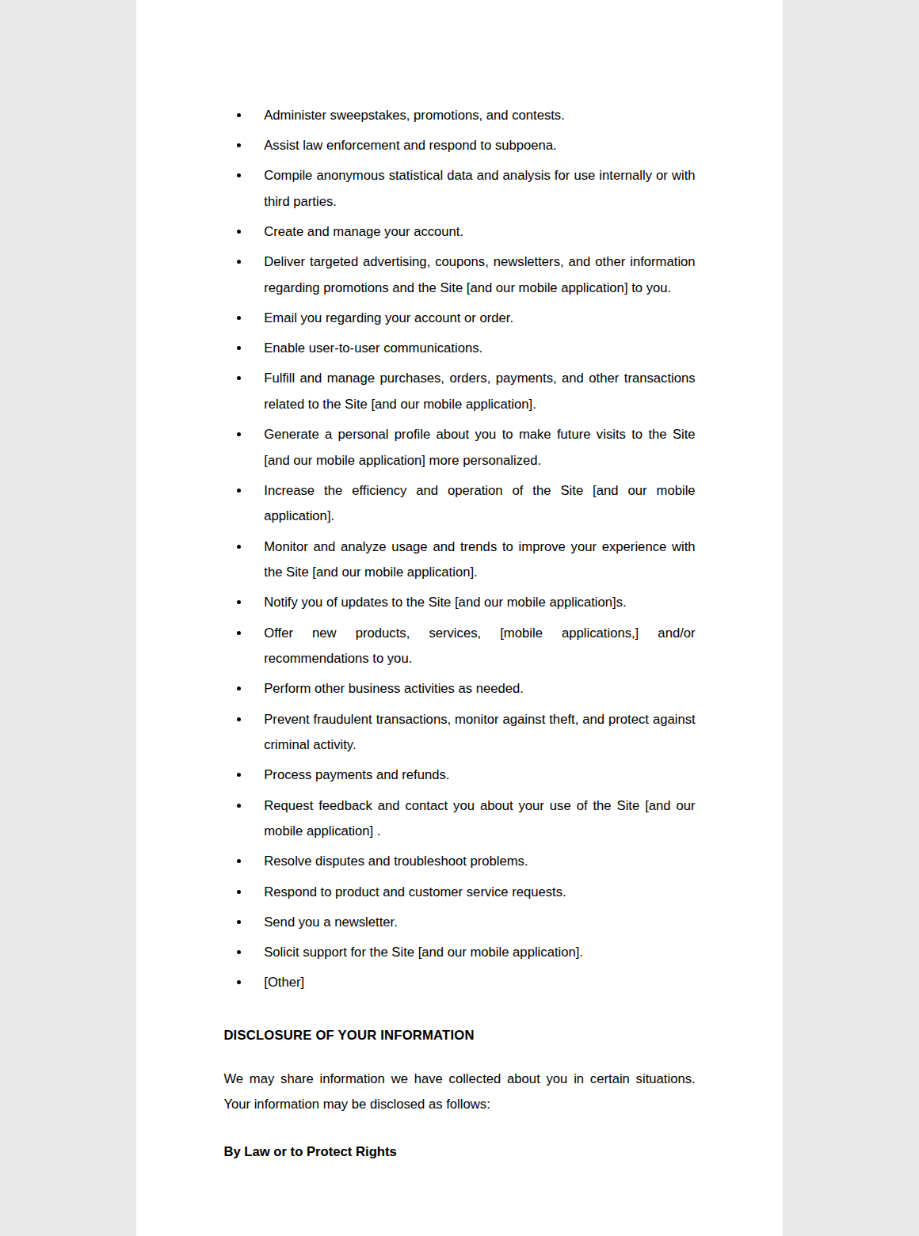Administer sweepstakes, promotions, and contests.
Assist law enforcement and respond to subpoena.
Compile anonymous statistical data and analysis for use internally or with third parties.
Create and manage your account.
Deliver targeted advertising, coupons, newsletters, and other information regarding promotions and the Site [and our mobile application] to you.
Email you regarding your account or order.
Enable user-to-user communications.
Fulfill and manage purchases, orders, payments, and other transactions related to the Site [and our mobile application].
Generate a personal profile about you to make future visits to the Site [and our mobile application] more personalized.
Increase the efficiency and operation of the Site [and our mobile application].
Monitor and analyze usage and trends to improve your experience with the Site [and our mobile application].
Notify you of updates to the Site [and our mobile application]s.
Offer new products, services, [mobile applications,] and/or recommendations to you.
Perform other business activities as needed.
Prevent fraudulent transactions, monitor against theft, and protect against criminal activity.
Process payments and refunds.
Request feedback and contact you about your use of the Site [and our mobile application] .
Resolve disputes and troubleshoot problems.
Respond to product and customer service requests.
Send you a newsletter.
Solicit support for the Site [and our mobile application].
[Other]
DISCLOSURE OF YOUR INFORMATION
We may share information we have collected about you in certain situations. Your information may be disclosed as follows:
By Law or to Protect Rights